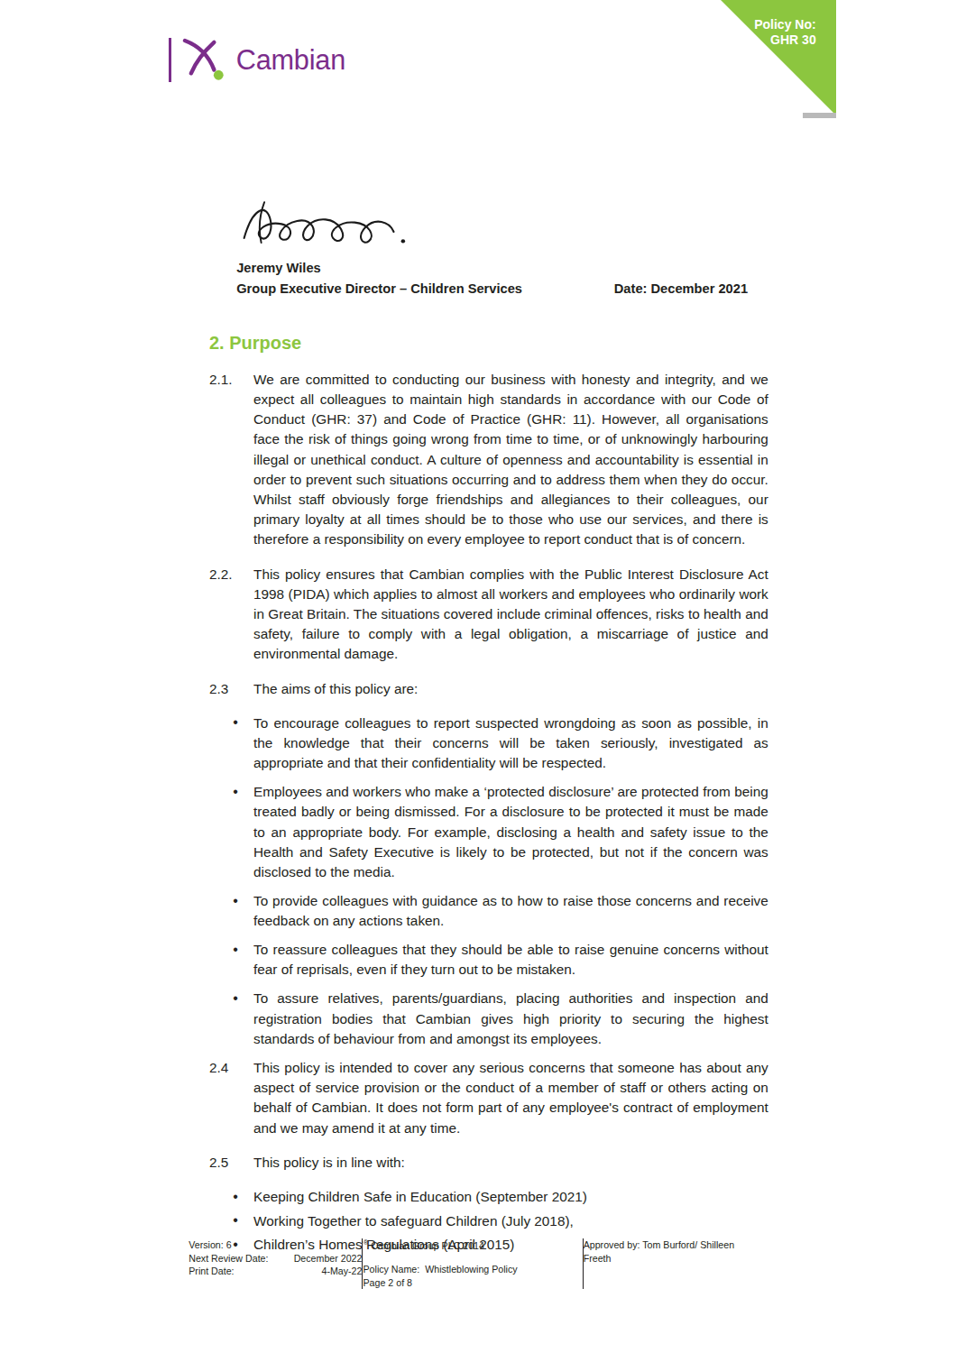Policy No:
GHR 30
Cambian
Jeremy Wiles
Group Executive Director – Children Services Date: December 2021
2. Purpose
2.1.
We are committed to conducting our business with honesty and integrity, and we expect all colleagues to maintain high standards in accordance with our Code of Conduct (GHR: 37) and Code of Practice (GHR: 11). However, all organisations face the risk of things going wrong from time to time, or of unknowingly harbouring illegal or unethical conduct. A culture of openness and accountability is essential in order to prevent such situations occurring and to address them when they do occur. Whilst staff obviously forge friendships and allegiances to their colleagues, our primary loyalty at all times should be to those who use our services, and there is therefore a responsibility on every employee to report conduct that is of concern.
2.2.
This policy ensures that Cambian complies with the Public Interest Disclosure Act 1998 (PIDA) which applies to almost all workers and employees who ordinarily work in Great Britain. The situations covered include criminal offences, risks to health and safety, failure to comply with a legal obligation, a miscarriage of justice and environmental damage.
2.3
The aims of this policy are:
To encourage colleagues to report suspected wrongdoing as soon as possible, in the knowledge that their concerns will be taken seriously, investigated as appropriate and that their confidentiality will be respected.
Employees and workers who make a ‘protected disclosure’ are protected from being treated badly or being dismissed. For a disclosure to be protected it must be made to an appropriate body. For example, disclosing a health and safety issue to the Health and Safety Executive is likely to be protected, but not if the concern was disclosed to the media.
To provide colleagues with guidance as to how to raise those concerns and receive feedback on any actions taken.
To reassure colleagues that they should be able to raise genuine concerns without fear of reprisals, even if they turn out to be mistaken.
To assure relatives, parents/guardians, placing authorities and inspection and registration bodies that Cambian gives high priority to securing the highest standards of behaviour from and amongst its employees.
2.4
This policy is intended to cover any serious concerns that someone has about any aspect of service provision or the conduct of a member of staff or others acting on behalf of Cambian. It does not form part of any employee's contract of employment and we may amend it at any time.
2.5
This policy is in line with:
Keeping Children Safe in Education (September 2021)
Working Together to safeguard Children (July 2018),
Children’s Homes Regulations (April 2015)
| Version: 6 Next Review Date: December 2022 Print Date: 4-May-22 | ® Cambian Group PLC 2014 Policy Name: Whistleblowing Policy Page 2 of 8 | Approved by: Tom Burford/ Shilleen Freeth |